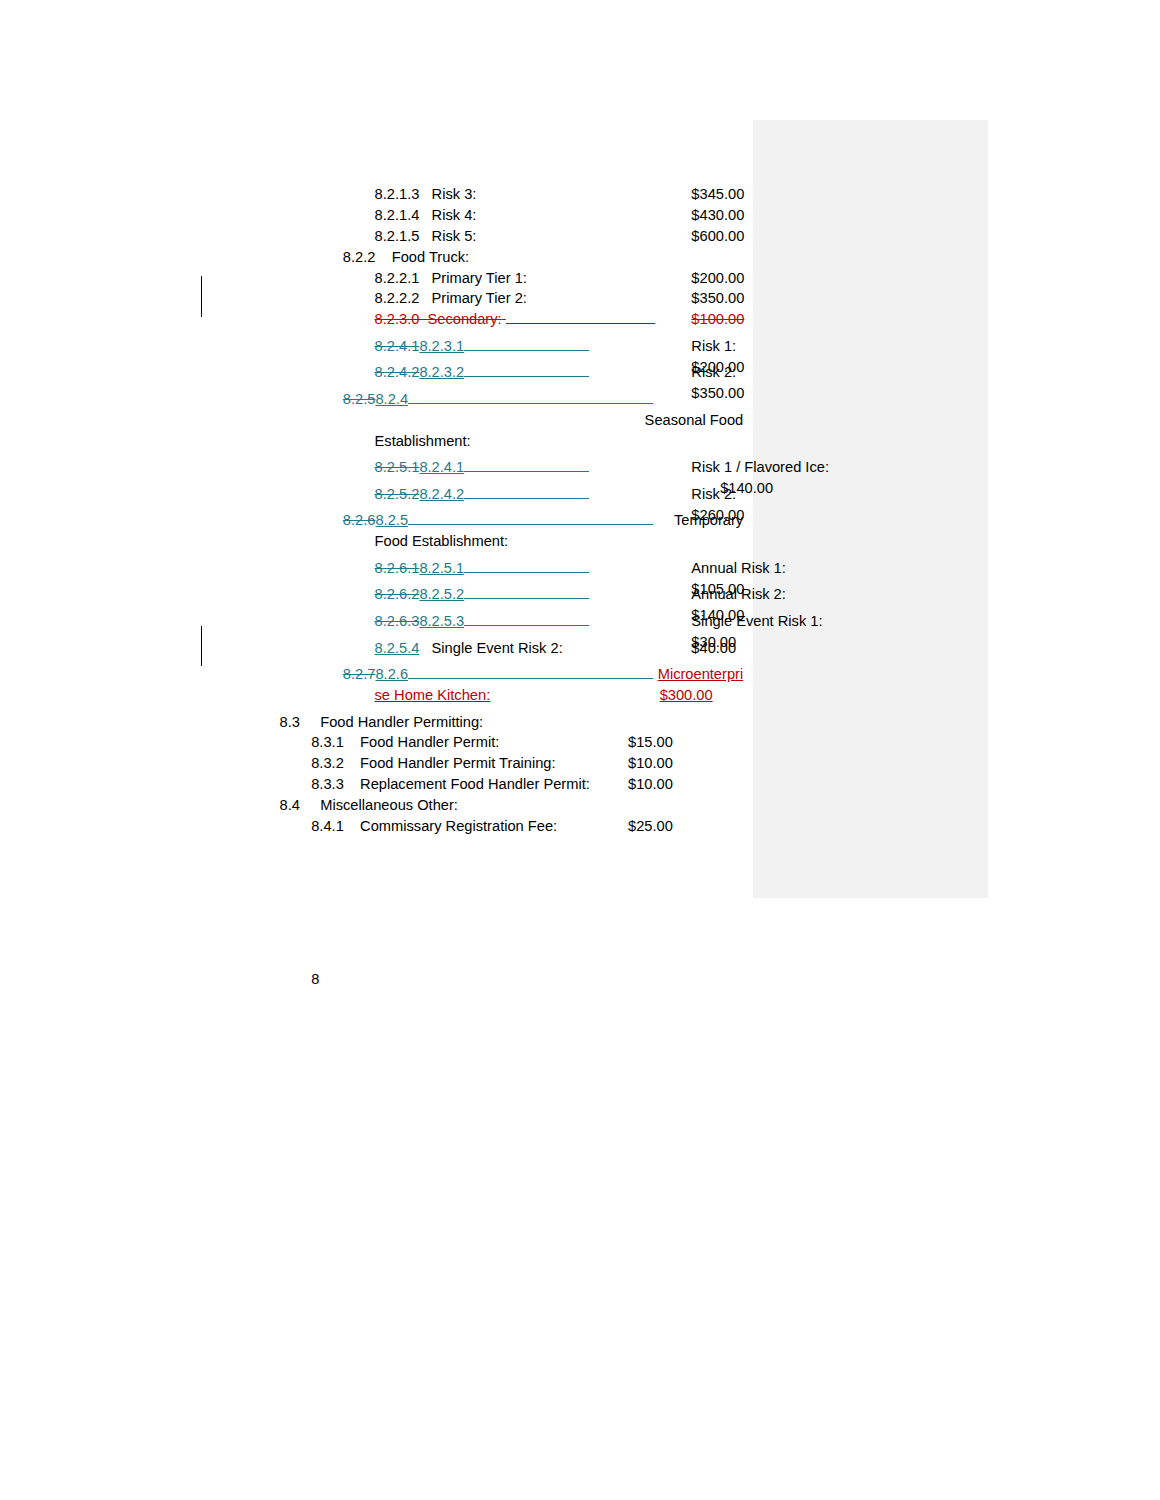8.2.1.3 Risk 3: $345.00
8.2.1.4 Risk 4: $430.00
8.2.1.5 Risk 5: $600.00
8.2.2 Food Truck:
8.2.2.1 Primary Tier 1: $200.00
8.2.2.2 Primary Tier 2: $350.00
8.2.3.0 Secondary: $100.00
8.2.4.18.2.3.1 Risk 1:
$200.00
8.2.4.28.2.3.2 Risk 2:
$350.00
8.2.58.2.4 Seasonal Food
Establishment:
8.2.5.18.2.4.1 Risk 1 / Flavored Ice:
$140.00
8.2.5.28.2.4.2 Risk 2:
$260.00
8.2.68.2.5 Temporary
Food Establishment:
8.2.6.18.2.5.1 Annual Risk 1:
$105.00
8.2.6.28.2.5.2 Annual Risk 2:
$140.00
8.2.6.38.2.5.3 Single Event Risk 1:
$30.00
8.2.5.4 Single Event Risk 2: $40.00
8.2.78.2.6 Microenterpri
se Home Kitchen: $300.00
8.3 Food Handler Permitting:
8.3.1 Food Handler Permit: $15.00
8.3.2 Food Handler Permit Training: $10.00
8.3.3 Replacement Food Handler Permit: $10.00
8.4 Miscellaneous Other:
8.4.1 Commissary Registration Fee: $25.00
8